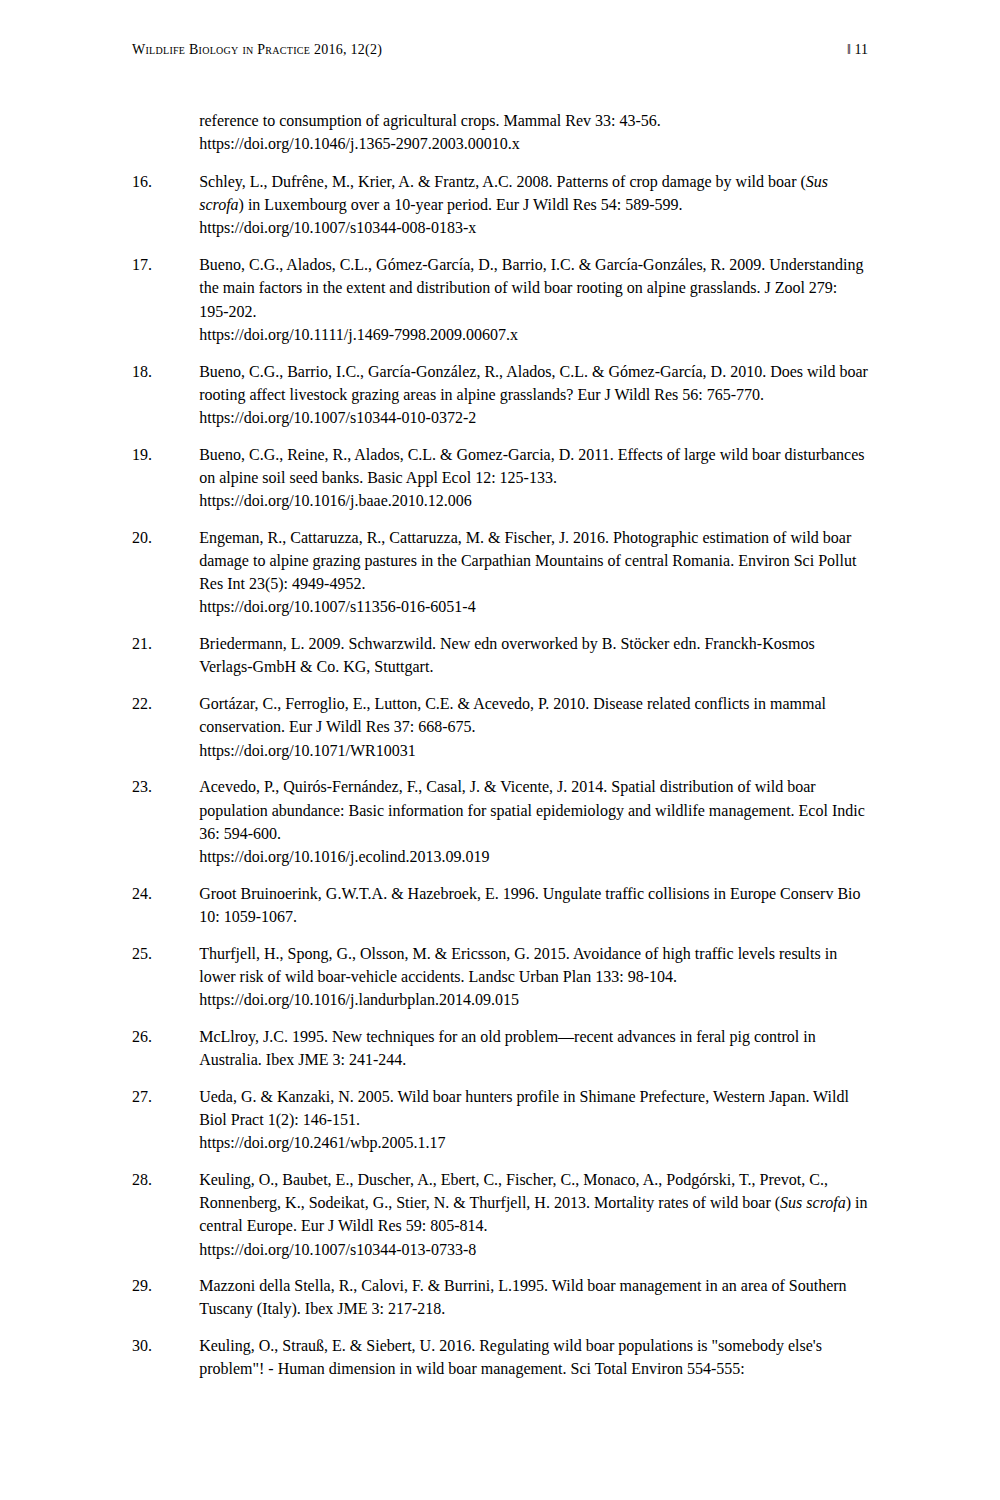Wildlife Biology in Practice 2016, 12(2) ‖ 11
reference to consumption of agricultural crops. Mammal Rev 33: 43-56. https://doi.org/10.1046/j.1365-2907.2003.00010.x
16. Schley, L., Dufrêne, M., Krier, A. & Frantz, A.C. 2008. Patterns of crop damage by wild boar (Sus scrofa) in Luxembourg over a 10-year period. Eur J Wildl Res 54: 589-599. https://doi.org/10.1007/s10344-008-0183-x
17. Bueno, C.G., Alados, C.L., Gómez-García, D., Barrio, I.C. & García-Gonzáles, R. 2009. Understanding the main factors in the extent and distribution of wild boar rooting on alpine grasslands. J Zool 279: 195-202. https://doi.org/10.1111/j.1469-7998.2009.00607.x
18. Bueno, C.G., Barrio, I.C., García-González, R., Alados, C.L. & Gómez-García, D. 2010. Does wild boar rooting affect livestock grazing areas in alpine grasslands? Eur J Wildl Res 56: 765-770. https://doi.org/10.1007/s10344-010-0372-2
19. Bueno, C.G., Reine, R., Alados, C.L. & Gomez-Garcia, D. 2011. Effects of large wild boar disturbances on alpine soil seed banks. Basic Appl Ecol 12: 125-133. https://doi.org/10.1016/j.baae.2010.12.006
20. Engeman, R., Cattaruzza, R., Cattaruzza, M. & Fischer, J. 2016. Photographic estimation of wild boar damage to alpine grazing pastures in the Carpathian Mountains of central Romania. Environ Sci Pollut Res Int 23(5): 4949-4952. https://doi.org/10.1007/s11356-016-6051-4
21. Briedermann, L. 2009. Schwarzwild. New edn overworked by B. Stöcker edn. Franckh-Kosmos Verlags-GmbH & Co. KG, Stuttgart.
22. Gortázar, C., Ferroglio, E., Lutton, C.E. & Acevedo, P. 2010. Disease related conflicts in mammal conservation. Eur J Wildl Res 37: 668-675. https://doi.org/10.1071/WR10031
23. Acevedo, P., Quirós-Fernández, F., Casal, J. & Vicente, J. 2014. Spatial distribution of wild boar population abundance: Basic information for spatial epidemiology and wildlife management. Ecol Indic 36: 594-600. https://doi.org/10.1016/j.ecolind.2013.09.019
24. Groot Bruinoerink, G.W.T.A. & Hazebroek, E. 1996. Ungulate traffic collisions in Europe Conserv Bio 10: 1059-1067.
25. Thurfjell, H., Spong, G., Olsson, M. & Ericsson, G. 2015. Avoidance of high traffic levels results in lower risk of wild boar-vehicle accidents. Landsc Urban Plan 133: 98-104. https://doi.org/10.1016/j.landurbplan.2014.09.015
26. McLlroy, J.C. 1995. New techniques for an old problem—recent advances in feral pig control in Australia. Ibex JME 3: 241-244.
27. Ueda, G. & Kanzaki, N. 2005. Wild boar hunters profile in Shimane Prefecture, Western Japan. Wildl Biol Pract 1(2): 146-151. https://doi.org/10.2461/wbp.2005.1.17
28. Keuling, O., Baubet, E., Duscher, A., Ebert, C., Fischer, C., Monaco, A., Podgórski, T., Prevot, C., Ronnenberg, K., Sodeikat, G., Stier, N. & Thurfjell, H. 2013. Mortality rates of wild boar (Sus scrofa) in central Europe. Eur J Wildl Res 59: 805-814. https://doi.org/10.1007/s10344-013-0733-8
29. Mazzoni della Stella, R., Calovi, F. & Burrini, L.1995. Wild boar management in an area of Southern Tuscany (Italy). Ibex JME 3: 217-218.
30. Keuling, O., Strauß, E. & Siebert, U. 2016. Regulating wild boar populations is "somebody else's problem"! - Human dimension in wild boar management. Sci Total Environ 554-555: